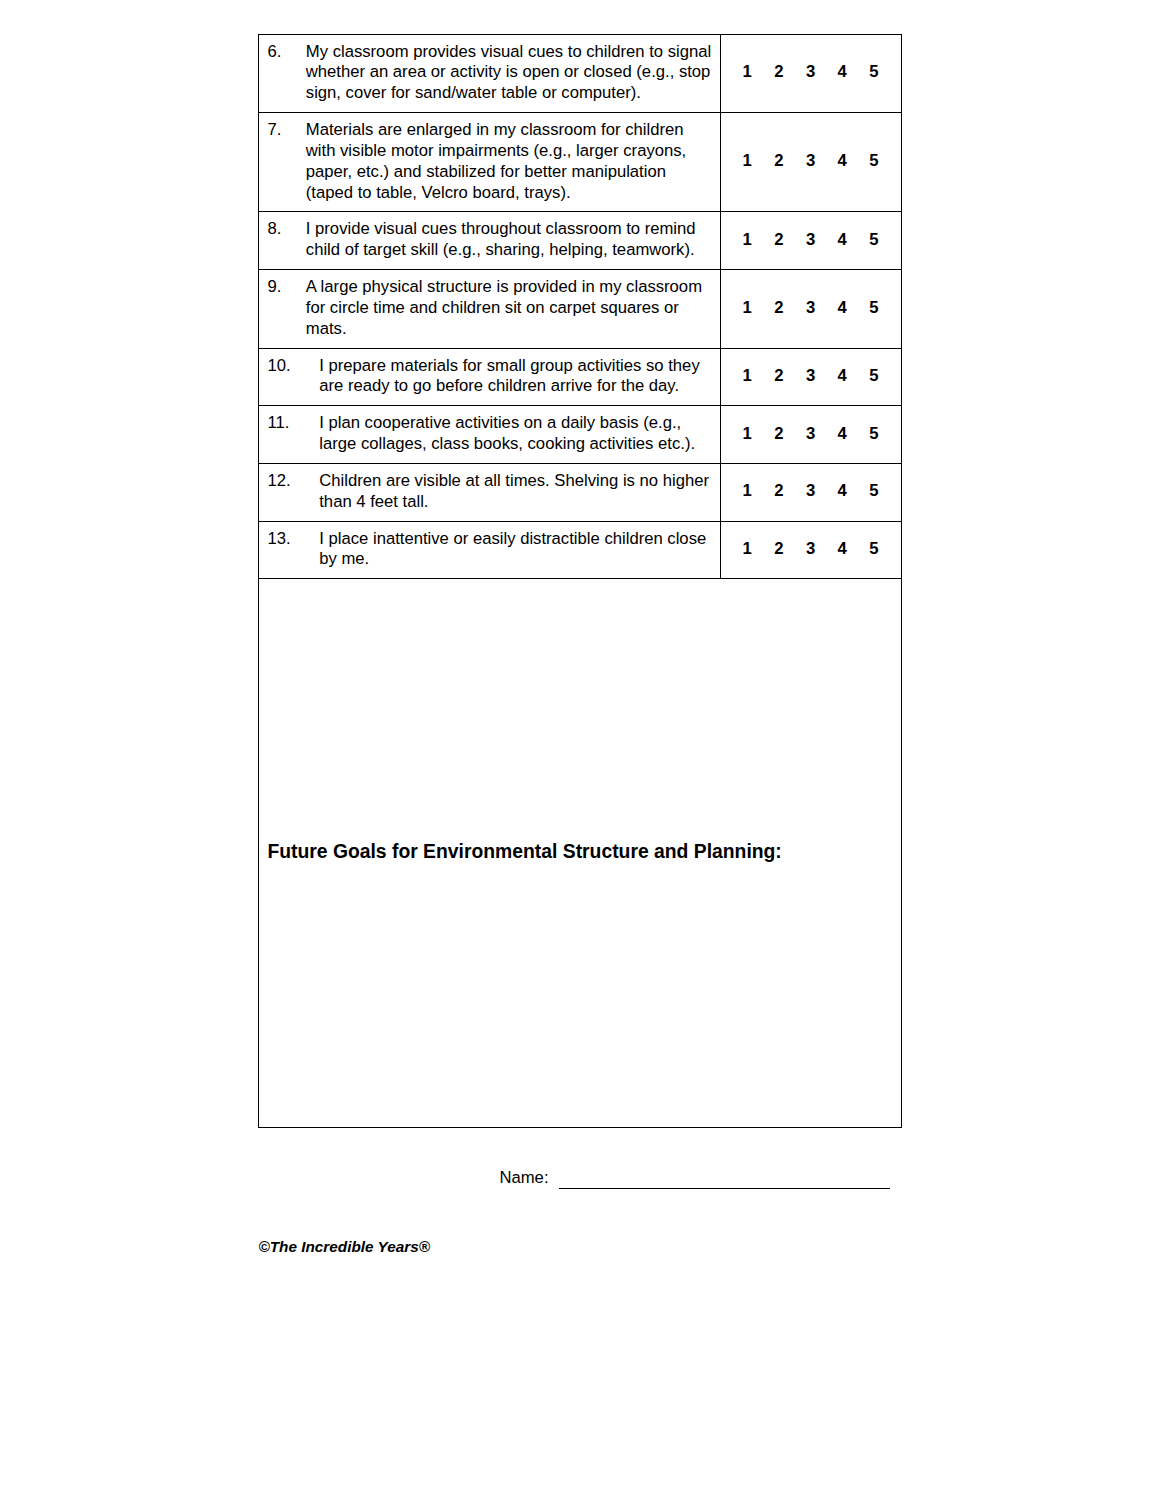| 6. My classroom provides visual cues to children to signal whether an area or activity is open or closed (e.g., stop sign, cover for sand/water table or computer). | 1 2 3 4 5 |
| 7. Materials are enlarged in my classroom for children with visible motor impairments (e.g., larger crayons, paper, etc.) and stabilized for better manipulation (taped to table, Velcro board, trays). | 1 2 3 4 5 |
| 8. I provide visual cues throughout classroom to remind child of target skill (e.g., sharing, helping, teamwork). | 1 2 3 4 5 |
| 9. A large physical structure is provided in my classroom for circle time and children sit on carpet squares or mats. | 1 2 3 4 5 |
| 10. I prepare materials for small group activities so they are ready to go before children arrive for the day. | 1 2 3 4 5 |
| 11. I plan cooperative activities on a daily basis (e.g., large collages, class books, cooking activities etc.). | 1 2 3 4 5 |
| 12. Children are visible at all times. Shelving is no higher than 4 feet tall. | 1 2 3 4 5 |
| 13. I place inattentive or easily distractible children close by me. | 1 2 3 4 5 |
| Future Goals for Environmental Structure and Planning: |
Name:
©The Incredible Years®